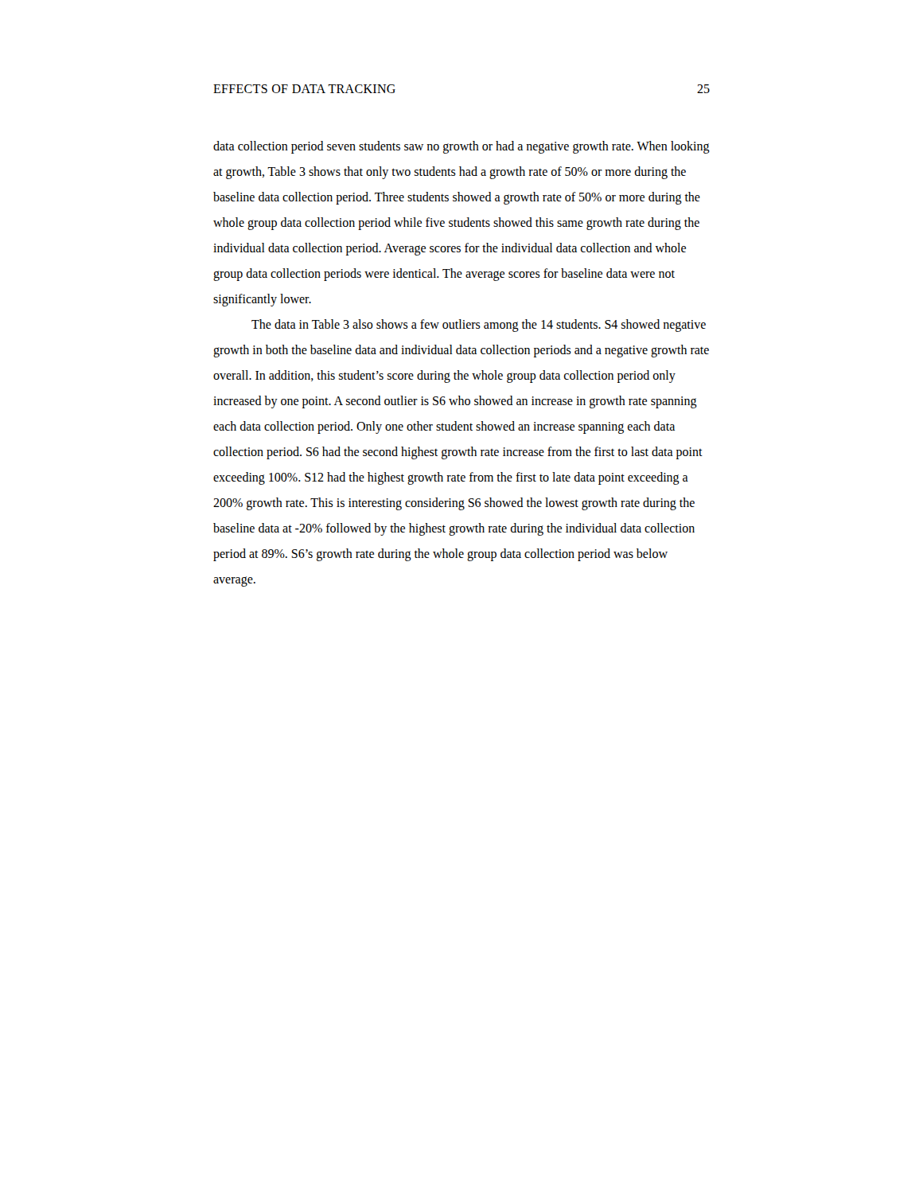Effects of Data Tracking 25
data collection period seven students saw no growth or had a negative growth rate. When looking at growth, Table 3 shows that only two students had a growth rate of 50% or more during the baseline data collection period. Three students showed a growth rate of 50% or more during the whole group data collection period while five students showed this same growth rate during the individual data collection period. Average scores for the individual data collection and whole group data collection periods were identical. The average scores for baseline data were not significantly lower.
The data in Table 3 also shows a few outliers among the 14 students. S4 showed negative growth in both the baseline data and individual data collection periods and a negative growth rate overall. In addition, this student’s score during the whole group data collection period only increased by one point. A second outlier is S6 who showed an increase in growth rate spanning each data collection period. Only one other student showed an increase spanning each data collection period. S6 had the second highest growth rate increase from the first to last data point exceeding 100%. S12 had the highest growth rate from the first to late data point exceeding a 200% growth rate. This is interesting considering S6 showed the lowest growth rate during the baseline data at -20% followed by the highest growth rate during the individual data collection period at 89%. S6’s growth rate during the whole group data collection period was below average.